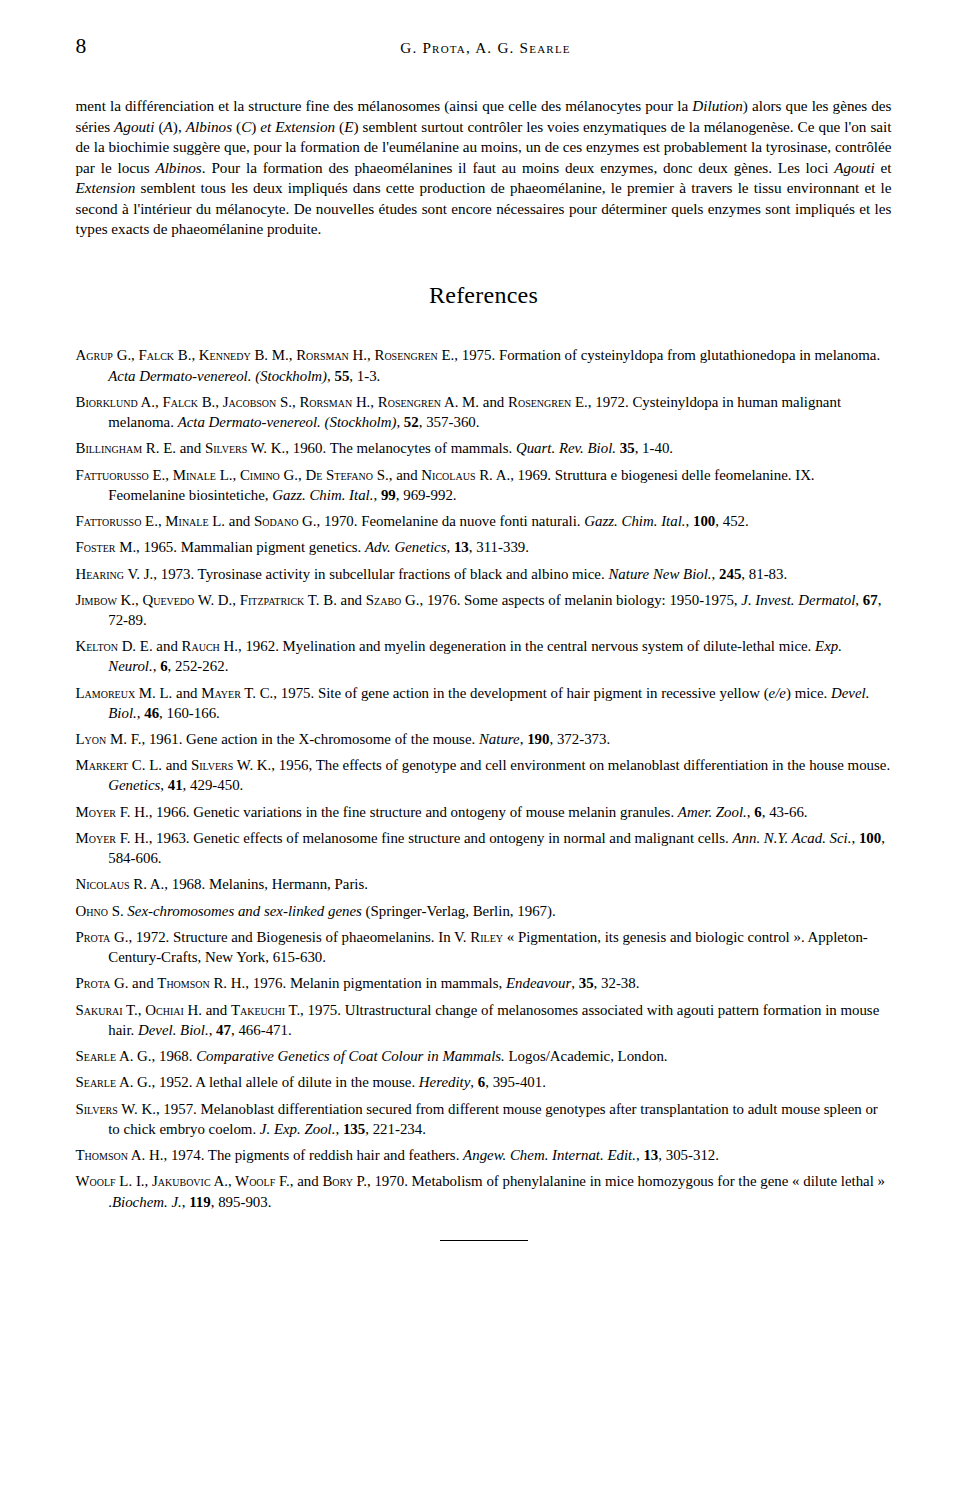8
G. Prota, A. G. Searle
ment la différenciation et la structure fine des mélanosomes (ainsi que celle des mélanocytes pour la Dilution) alors que les gènes des séries Agouti (A), Albinos (C) et Extension (E) semblent surtout contrôler les voies enzymatiques de la mélanogenèse. Ce que l'on sait de la biochimie suggère que, pour la formation de l'eumélanine au moins, un de ces enzymes est probablement la tyrosinase, contrôlée par le locus Albinos. Pour la formation des phaeomélanines il faut au moins deux enzymes, donc deux gènes. Les loci Agouti et Extension semblent tous les deux impliqués dans cette production de phaeomélanine, le premier à travers le tissu environnant et le second à l'intérieur du mélanocyte. De nouvelles études sont encore nécessaires pour déterminer quels enzymes sont impliqués et les types exacts de phaeomélanine produite.
References
Agrup G., Falck B., Kennedy B. M., Rorsman H., Rosengren E., 1975. Formation of cysteinyldopa from glutathionedopa in melanoma. Acta Dermato-venereol. (Stockholm), 55, 1-3.
Biorklund A., Falck B., Jacobson S., Rorsman H., Rosengren A. M. and Rosengren E., 1972. Cysteinyldopa in human malignant melanoma. Acta Dermato-venereol. (Stockholm), 52, 357-360.
Billingham R. E. and Silvers W. K., 1960. The melanocytes of mammals. Quart. Rev. Biol. 35, 1-40.
Fattuorusso E., Minale L., Cimino G., De Stefano S., and Nicolaus R. A., 1969. Struttura e biogenesi delle feomelanine. IX. Feomelanine biosintetiche, Gazz. Chim. Ital., 99, 969-992.
Fattorusso E., Minale L. and Sodano G., 1970. Feomelanine da nuove fonti naturali. Gazz. Chim. Ital., 100, 452.
Foster M., 1965. Mammalian pigment genetics. Adv. Genetics, 13, 311-339.
Hearing V. J., 1973. Tyrosinase activity in subcellular fractions of black and albino mice. Nature New Biol., 245, 81-83.
Jimbow K., Quevedo W. D., Fitzpatrick T. B. and Szabo G., 1976. Some aspects of melanin biology: 1950-1975, J. Invest. Dermatol, 67, 72-89.
Kelton D. E. and Rauch H., 1962. Myelination and myelin degeneration in the central nervous system of dilute-lethal mice. Exp. Neurol., 6, 252-262.
Lamoreux M. L. and Mayer T. C., 1975. Site of gene action in the development of hair pigment in recessive yellow (e/e) mice. Devel. Biol., 46, 160-166.
Lyon M. F., 1961. Gene action in the X-chromosome of the mouse. Nature, 190, 372-373.
Markert C. L. and Silvers W. K., 1956, The effects of genotype and cell environment on melanoblast differentiation in the house mouse. Genetics, 41, 429-450.
Moyer F. H., 1966. Genetic variations in the fine structure and ontogeny of mouse melanin granules. Amer. Zool., 6, 43-66.
Moyer F. H., 1963. Genetic effects of melanosome fine structure and ontogeny in normal and malignant cells. Ann. N.Y. Acad. Sci., 100, 584-606.
Nicolaus R. A., 1968. Melanins, Hermann, Paris.
Ohno S. Sex-chromosomes and sex-linked genes (Springer-Verlag, Berlin, 1967).
Prota G., 1972. Structure and Biogenesis of phaeomelanins. In V. Riley « Pigmentation, its genesis and biologic control ». Appleton-Century-Crafts, New York, 615-630.
Prota G. and Thomson R. H., 1976. Melanin pigmentation in mammals, Endeavour, 35, 32-38.
Sakurai T., Ochiai H. and Takeuchi T., 1975. Ultrastructural change of melanosomes associated with agouti pattern formation in mouse hair. Devel. Biol., 47, 466-471.
Searle A. G., 1968. Comparative Genetics of Coat Colour in Mammals. Logos/Academic, London.
Searle A. G., 1952. A lethal allele of dilute in the mouse. Heredity, 6, 395-401.
Silvers W. K., 1957. Melanoblast differentiation secured from different mouse genotypes after transplantation to adult mouse spleen or to chick embryo coelom. J. Exp. Zool., 135, 221-234.
Thomson A. H., 1974. The pigments of reddish hair and feathers. Angew. Chem. Internat. Edit., 13, 305-312.
Woolf L. I., Jakubovic A., Woolf F., and Bory P., 1970. Metabolism of phenylalanine in mice homozygous for the gene « dilute lethal » .Biochem. J., 119, 895-903.